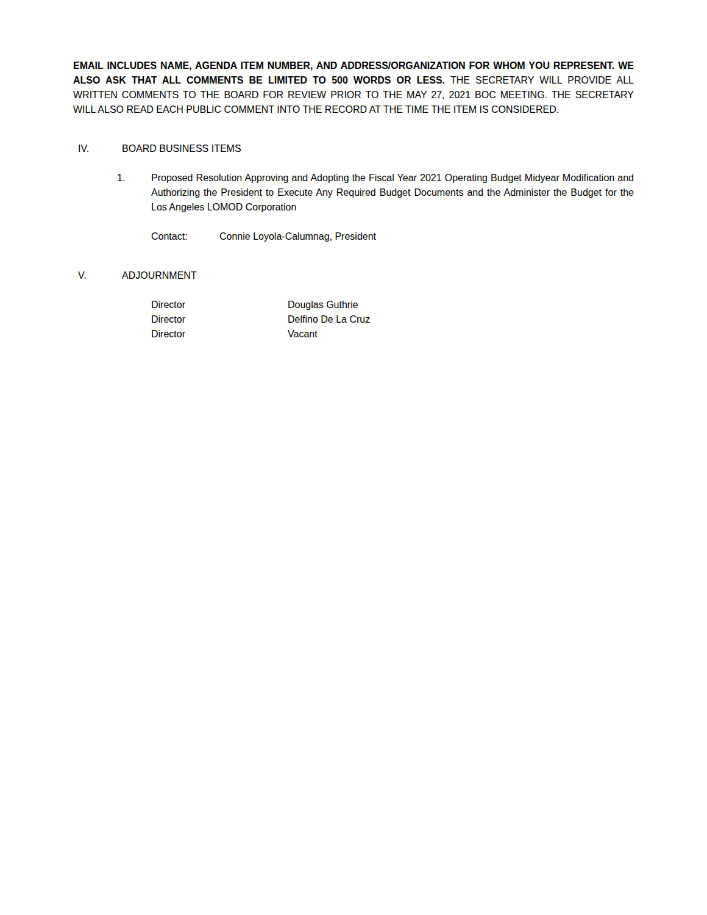EMAIL INCLUDES NAME, AGENDA ITEM NUMBER, AND ADDRESS/ORGANIZATION FOR WHOM YOU REPRESENT. WE ALSO ASK THAT ALL COMMENTS BE LIMITED TO 500 WORDS OR LESS. THE SECRETARY WILL PROVIDE ALL WRITTEN COMMENTS TO THE BOARD FOR REVIEW PRIOR TO THE MAY 27, 2021 BOC MEETING. THE SECRETARY WILL ALSO READ EACH PUBLIC COMMENT INTO THE RECORD AT THE TIME THE ITEM IS CONSIDERED.
IV.
BOARD BUSINESS ITEMS
1.
Proposed Resolution Approving and Adopting the Fiscal Year 2021 Operating Budget Midyear Modification and Authorizing the President to Execute Any Required Budget Documents and the Administer the Budget for the Los Angeles LOMOD Corporation
Contact: Connie Loyola-Calumnag, President
V.
ADJOURNMENT
Director
Douglas Guthrie
Director
Delfino De La Cruz
Director
Vacant